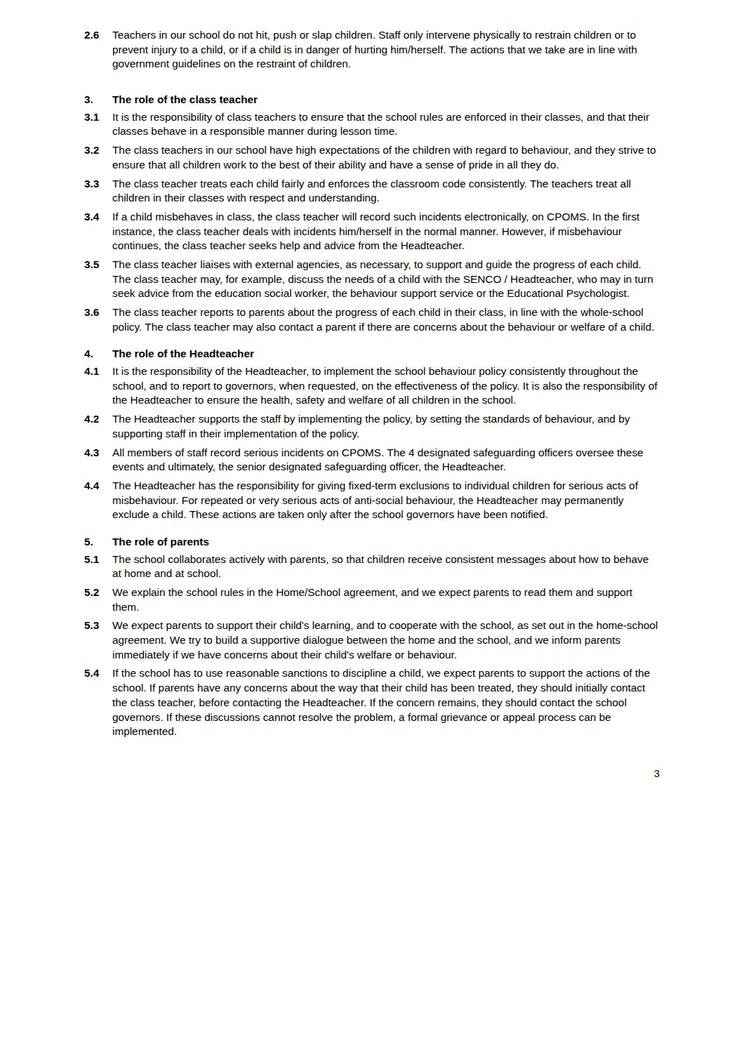2.6 Teachers in our school do not hit, push or slap children. Staff only intervene physically to restrain children or to prevent injury to a child, or if a child is in danger of hurting him/herself. The actions that we take are in line with government guidelines on the restraint of children.
3. The role of the class teacher
3.1 It is the responsibility of class teachers to ensure that the school rules are enforced in their classes, and that their classes behave in a responsible manner during lesson time.
3.2 The class teachers in our school have high expectations of the children with regard to behaviour, and they strive to ensure that all children work to the best of their ability and have a sense of pride in all they do.
3.3 The class teacher treats each child fairly and enforces the classroom code consistently. The teachers treat all children in their classes with respect and understanding.
3.4 If a child misbehaves in class, the class teacher will record such incidents electronically, on CPOMS. In the first instance, the class teacher deals with incidents him/herself in the normal manner. However, if misbehaviour continues, the class teacher seeks help and advice from the Headteacher.
3.5 The class teacher liaises with external agencies, as necessary, to support and guide the progress of each child. The class teacher may, for example, discuss the needs of a child with the SENCO / Headteacher, who may in turn seek advice from the education social worker, the behaviour support service or the Educational Psychologist.
3.6 The class teacher reports to parents about the progress of each child in their class, in line with the whole-school policy. The class teacher may also contact a parent if there are concerns about the behaviour or welfare of a child.
4. The role of the Headteacher
4.1 It is the responsibility of the Headteacher, to implement the school behaviour policy consistently throughout the school, and to report to governors, when requested, on the effectiveness of the policy. It is also the responsibility of the Headteacher to ensure the health, safety and welfare of all children in the school.
4.2 The Headteacher supports the staff by implementing the policy, by setting the standards of behaviour, and by supporting staff in their implementation of the policy.
4.3 All members of staff record serious incidents on CPOMS. The 4 designated safeguarding officers oversee these events and ultimately, the senior designated safeguarding officer, the Headteacher.
4.4 The Headteacher has the responsibility for giving fixed-term exclusions to individual children for serious acts of misbehaviour. For repeated or very serious acts of anti-social behaviour, the Headteacher may permanently exclude a child. These actions are taken only after the school governors have been notified.
5. The role of parents
5.1 The school collaborates actively with parents, so that children receive consistent messages about how to behave at home and at school.
5.2 We explain the school rules in the Home/School agreement, and we expect parents to read them and support them.
5.3 We expect parents to support their child's learning, and to cooperate with the school, as set out in the home-school agreement. We try to build a supportive dialogue between the home and the school, and we inform parents immediately if we have concerns about their child's welfare or behaviour.
5.4 If the school has to use reasonable sanctions to discipline a child, we expect parents to support the actions of the school. If parents have any concerns about the way that their child has been treated, they should initially contact the class teacher, before contacting the Headteacher. If the concern remains, they should contact the school governors. If these discussions cannot resolve the problem, a formal grievance or appeal process can be implemented.
3